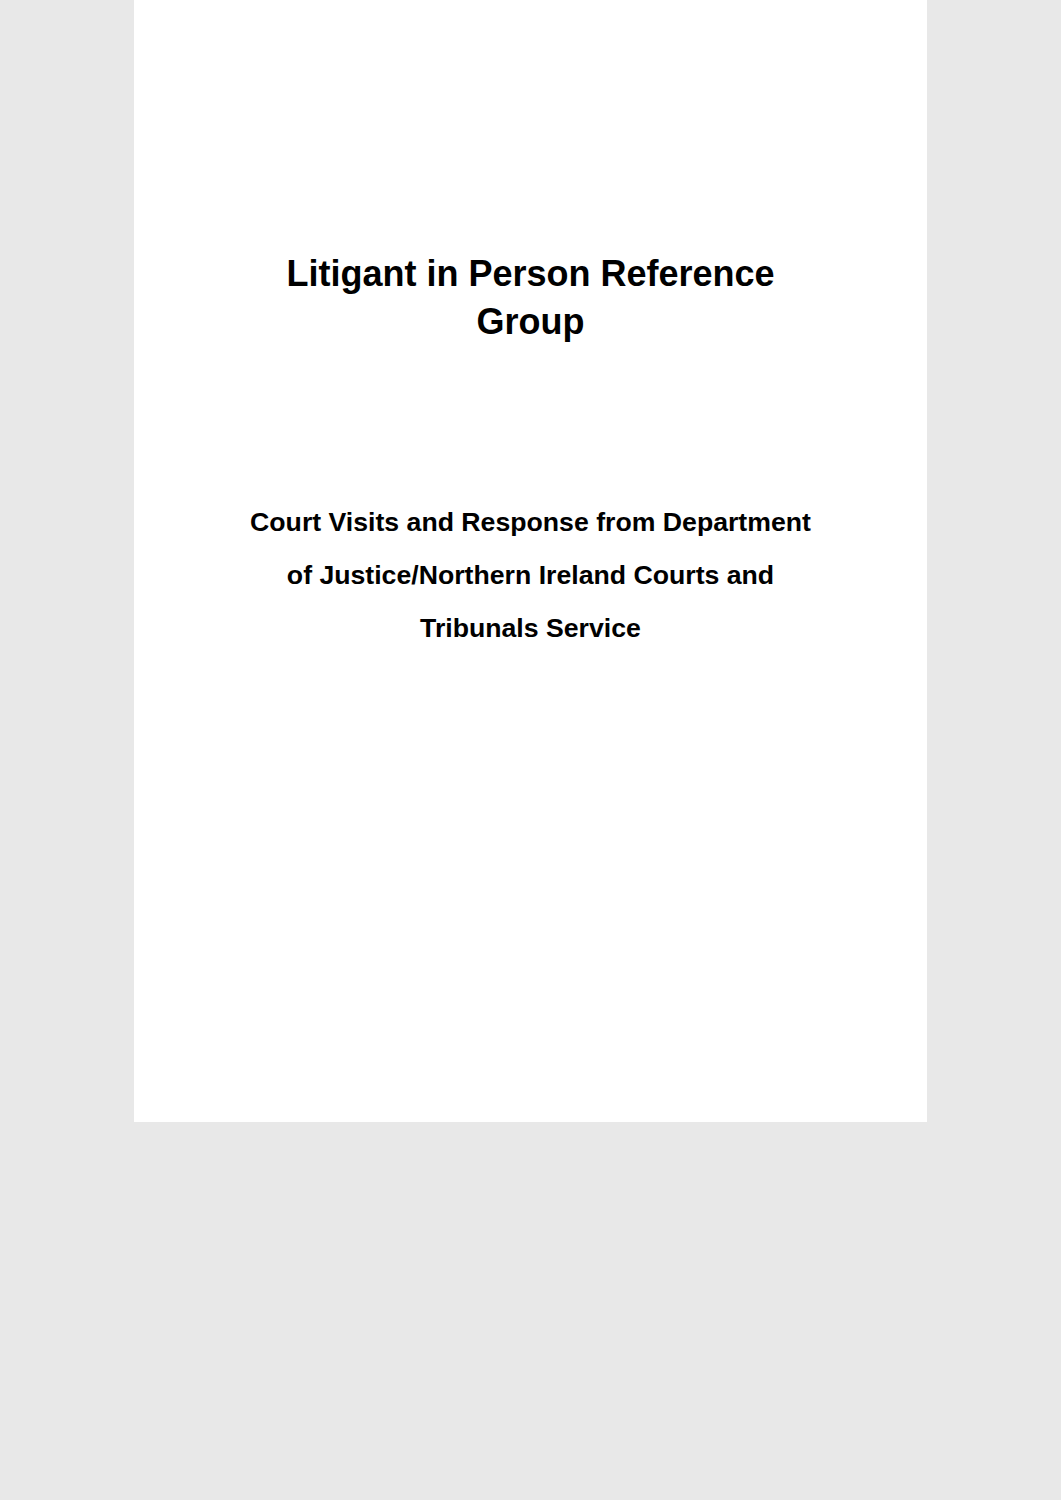Litigant in Person Reference Group
Court Visits and Response from Department of Justice/Northern Ireland Courts and Tribunals Service